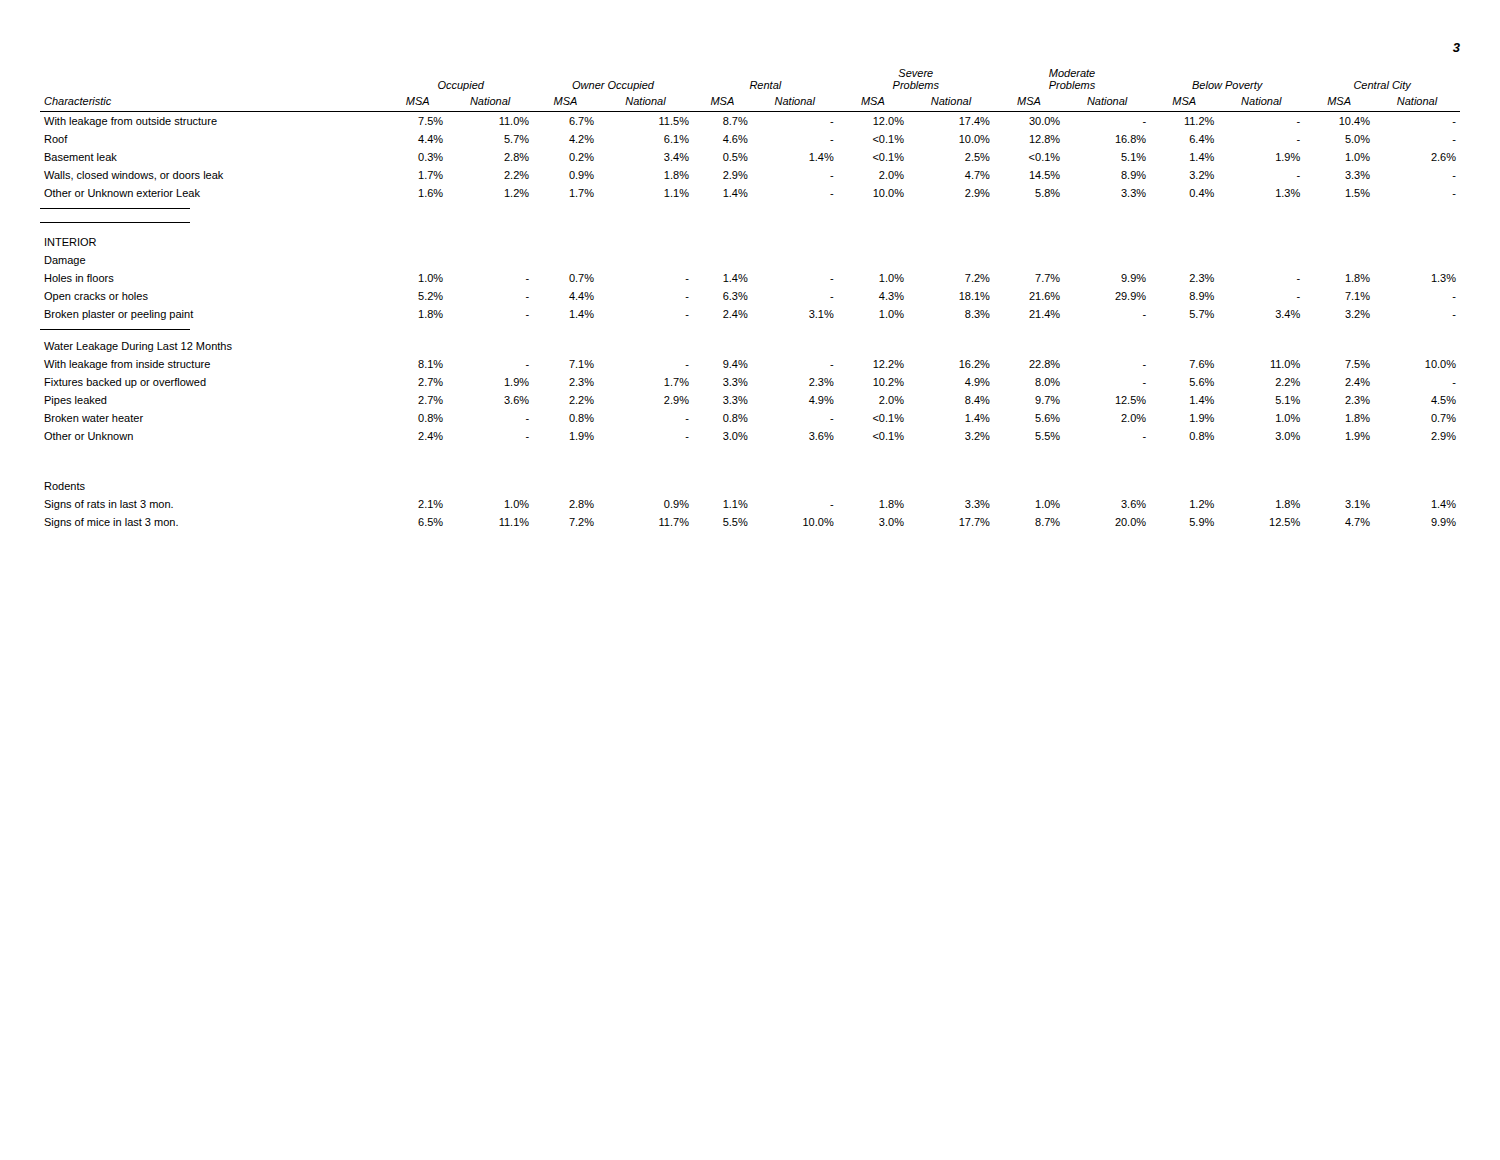3
| | Occupied | Owner Occupied | Rental | Severe Problems | Moderate Problems | Below Poverty | Central City |
| --- | --- | --- | --- | --- | --- | --- | --- |
| Characteristic | MSA | National | MSA | National | MSA | National | MSA | National | MSA | National | MSA | National | MSA | National |
| With leakage from outside structure | 7.5% | 11.0% | 6.7% | 11.5% | 8.7% | - | 12.0% | 17.4% | 30.0% | - | 11.2% | - | 10.4% | - |
| Roof | 4.4% | 5.7% | 4.2% | 6.1% | 4.6% | - | <0.1% | 10.0% | 12.8% | 16.8% | 6.4% | - | 5.0% | - |
| Basement leak | 0.3% | 2.8% | 0.2% | 3.4% | 0.5% | 1.4% | <0.1% | 2.5% | <0.1% | 5.1% | 1.4% | 1.9% | 1.0% | 2.6% |
| Walls, closed windows, or doors leak | 1.7% | 2.2% | 0.9% | 1.8% | 2.9% | - | 2.0% | 4.7% | 14.5% | 8.9% | 3.2% | - | 3.3% | - |
| Other or Unknown exterior Leak | 1.6% | 1.2% | 1.7% | 1.1% | 1.4% | - | 10.0% | 2.9% | 5.8% | 3.3% | 0.4% | 1.3% | 1.5% | - |
| INTERIOR | |
| Damage | |
| Holes in floors | 1.0% | - | 0.7% | - | 1.4% | - | 1.0% | 7.2% | 7.7% | 9.9% | 2.3% | - | 1.8% | 1.3% |
| Open cracks or holes | 5.2% | - | 4.4% | - | 6.3% | - | 4.3% | 18.1% | 21.6% | 29.9% | 8.9% | - | 7.1% | - |
| Broken plaster or peeling paint | 1.8% | - | 1.4% | - | 2.4% | 3.1% | 1.0% | 8.3% | 21.4% | - | 5.7% | 3.4% | 3.2% | - |
| Water Leakage During Last 12 Months | |
| With leakage from inside structure | 8.1% | - | 7.1% | - | 9.4% | - | 12.2% | 16.2% | 22.8% | - | 7.6% | 11.0% | 7.5% | 10.0% |
| Fixtures backed up or overflowed | 2.7% | 1.9% | 2.3% | 1.7% | 3.3% | 2.3% | 10.2% | 4.9% | 8.0% | - | 5.6% | 2.2% | 2.4% | - |
| Pipes leaked | 2.7% | 3.6% | 2.2% | 2.9% | 3.3% | 4.9% | 2.0% | 8.4% | 9.7% | 12.5% | 1.4% | 5.1% | 2.3% | 4.5% |
| Broken water heater | 0.8% | - | 0.8% | - | 0.8% | - | <0.1% | 1.4% | 5.6% | 2.0% | 1.9% | 1.0% | 1.8% | 0.7% |
| Other or Unknown | 2.4% | - | 1.9% | - | 3.0% | 3.6% | <0.1% | 3.2% | 5.5% | - | 0.8% | 3.0% | 1.9% | 2.9% |
| Rodents | |
| Signs of rats in last 3 mon. | 2.1% | 1.0% | 2.8% | 0.9% | 1.1% | - | 1.8% | 3.3% | 1.0% | 3.6% | 1.2% | 1.8% | 3.1% | 1.4% |
| Signs of mice in last 3 mon. | 6.5% | 11.1% | 7.2% | 11.7% | 5.5% | 10.0% | 3.0% | 17.7% | 8.7% | 20.0% | 5.9% | 12.5% | 4.7% | 9.9% |